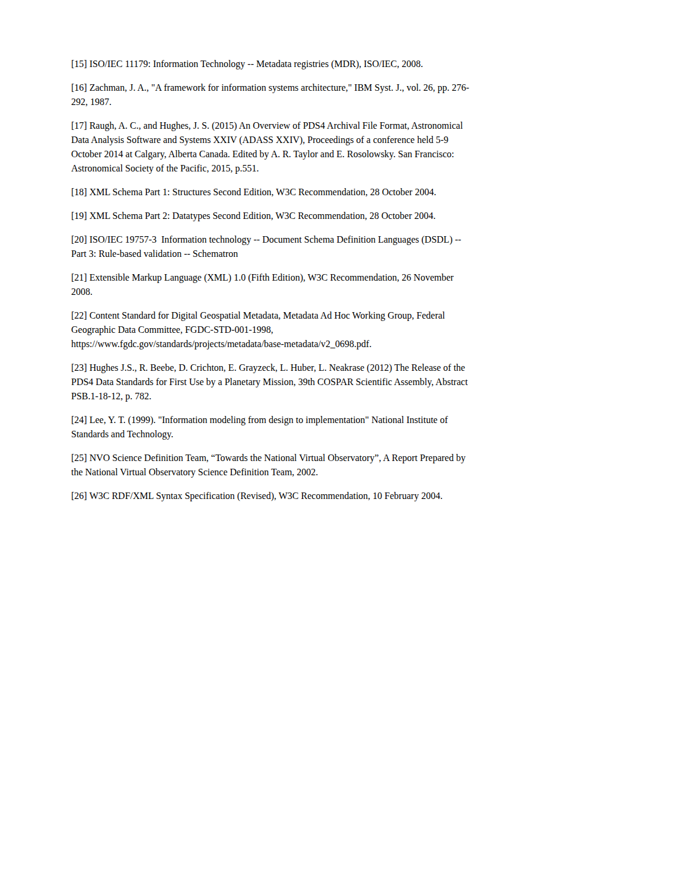[15] ISO/IEC 11179: Information Technology -- Metadata registries (MDR), ISO/IEC, 2008.
[16] Zachman, J. A., "A framework for information systems architecture," IBM Syst. J., vol. 26, pp. 276-292, 1987.
[17] Raugh, A. C., and Hughes, J. S. (2015) An Overview of PDS4 Archival File Format, Astronomical Data Analysis Software and Systems XXIV (ADASS XXIV), Proceedings of a conference held 5-9 October 2014 at Calgary, Alberta Canada. Edited by A. R. Taylor and E. Rosolowsky. San Francisco: Astronomical Society of the Pacific, 2015, p.551.
[18] XML Schema Part 1: Structures Second Edition, W3C Recommendation, 28 October 2004.
[19] XML Schema Part 2: Datatypes Second Edition, W3C Recommendation, 28 October 2004.
[20] ISO/IEC 19757-3 Information technology -- Document Schema Definition Languages (DSDL) -- Part 3: Rule-based validation -- Schematron
[21] Extensible Markup Language (XML) 1.0 (Fifth Edition), W3C Recommendation, 26 November 2008.
[22] Content Standard for Digital Geospatial Metadata, Metadata Ad Hoc Working Group, Federal Geographic Data Committee, FGDC-STD-001-1998, https://www.fgdc.gov/standards/projects/metadata/base-metadata/v2_0698.pdf.
[23] Hughes J.S., R. Beebe, D. Crichton, E. Grayzeck, L. Huber, L. Neakrase (2012) The Release of the PDS4 Data Standards for First Use by a Planetary Mission, 39th COSPAR Scientific Assembly, Abstract PSB.1-18-12, p. 782.
[24] Lee, Y. T. (1999). "Information modeling from design to implementation" National Institute of Standards and Technology.
[25] NVO Science Definition Team, “Towards the National Virtual Observatory”, A Report Prepared by the National Virtual Observatory Science Definition Team, 2002.
[26] W3C RDF/XML Syntax Specification (Revised), W3C Recommendation, 10 February 2004.